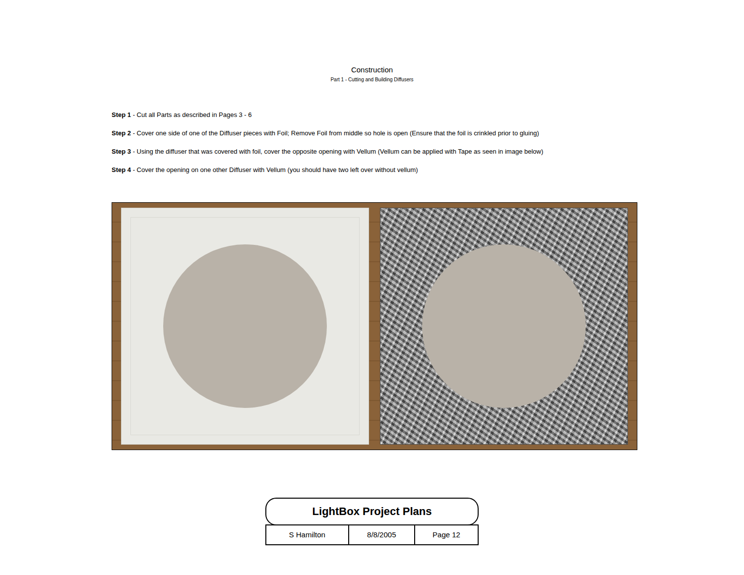Construction
Part 1 - Cutting and Building Diffusers
Step 1 - Cut all Parts as described in Pages 3 - 6
Step 2 - Cover one side of one of the Diffuser pieces with Foil; Remove Foil from middle so hole is open (Ensure that the foil is crinkled prior to gluing)
Step 3 - Using the diffuser that was covered with foil, cover the opposite opening with Vellum (Vellum can be applied with Tape as seen in image below)
Step 4 - Cover the opening on one other Diffuser with Vellum (you should have two left over without vellum)
LightBox Project Plans
| S Hamilton | 8/8/2005 | Page 12 |